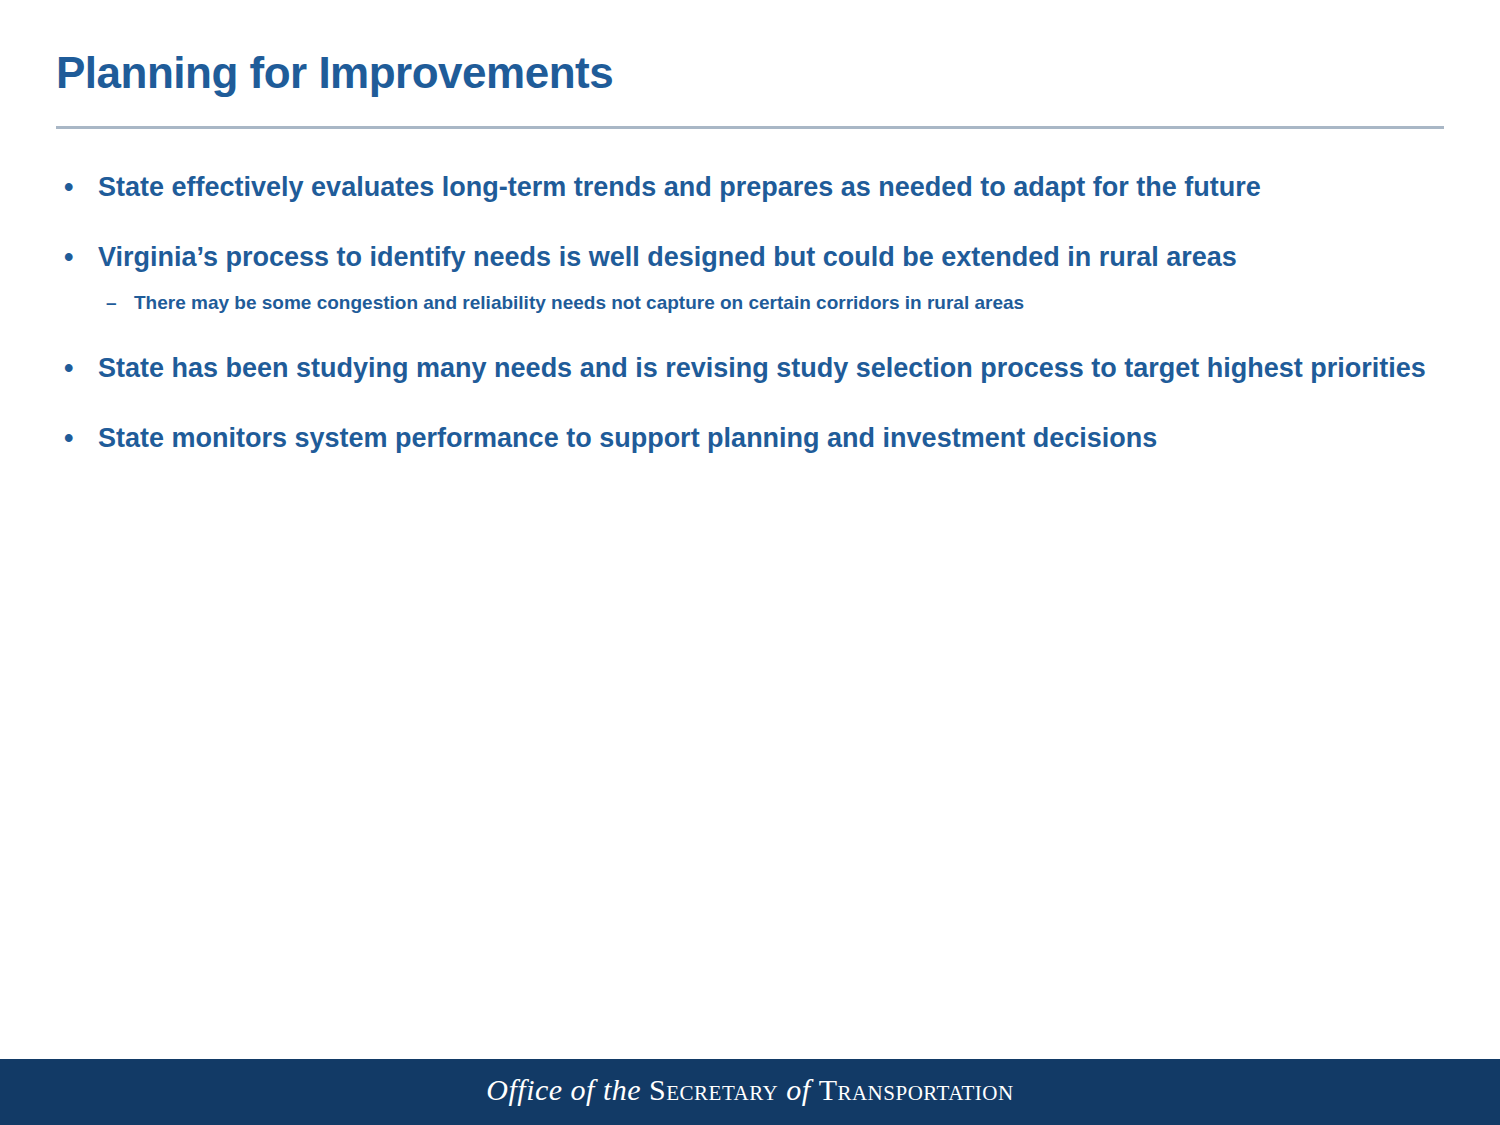Planning for Improvements
State effectively evaluates long-term trends and prepares as needed to adapt for the future
Virginia’s process to identify needs is well designed but could be extended in rural areas
There may be some congestion and reliability needs not capture on certain corridors in rural areas
State has been studying many needs and is revising study selection process to target highest priorities
State monitors system performance to support planning and investment decisions
Office of the Secretary of Transportation